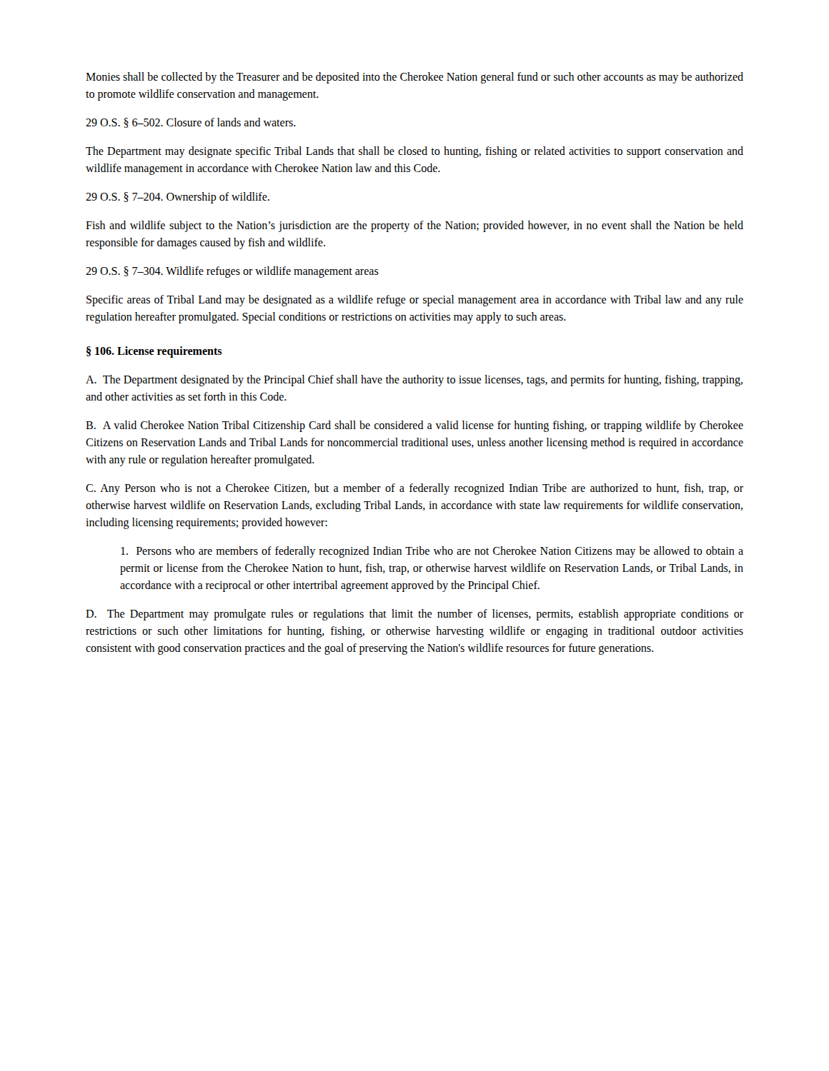Monies shall be collected by the Treasurer and be deposited into the Cherokee Nation general fund or such other accounts as may be authorized to promote wildlife conservation and management.
29 O.S. § 6–502. Closure of lands and waters.
The Department may designate specific Tribal Lands that shall be closed to hunting, fishing or related activities to support conservation and wildlife management in accordance with Cherokee Nation law and this Code.
29 O.S. § 7–204. Ownership of wildlife.
Fish and wildlife subject to the Nation’s jurisdiction are the property of the Nation; provided however, in no event shall the Nation be held responsible for damages caused by fish and wildlife.
29 O.S. § 7–304. Wildlife refuges or wildlife management areas
Specific areas of Tribal Land may be designated as a wildlife refuge or special management area in accordance with Tribal law and any rule regulation hereafter promulgated. Special conditions or restrictions on activities may apply to such areas.
§ 106. License requirements
A. The Department designated by the Principal Chief shall have the authority to issue licenses, tags, and permits for hunting, fishing, trapping, and other activities as set forth in this Code.
B. A valid Cherokee Nation Tribal Citizenship Card shall be considered a valid license for hunting fishing, or trapping wildlife by Cherokee Citizens on Reservation Lands and Tribal Lands for noncommercial traditional uses, unless another licensing method is required in accordance with any rule or regulation hereafter promulgated.
C. Any Person who is not a Cherokee Citizen, but a member of a federally recognized Indian Tribe are authorized to hunt, fish, trap, or otherwise harvest wildlife on Reservation Lands, excluding Tribal Lands, in accordance with state law requirements for wildlife conservation, including licensing requirements; provided however:
1. Persons who are members of federally recognized Indian Tribe who are not Cherokee Nation Citizens may be allowed to obtain a permit or license from the Cherokee Nation to hunt, fish, trap, or otherwise harvest wildlife on Reservation Lands, or Tribal Lands, in accordance with a reciprocal or other intertribal agreement approved by the Principal Chief.
D. The Department may promulgate rules or regulations that limit the number of licenses, permits, establish appropriate conditions or restrictions or such other limitations for hunting, fishing, or otherwise harvesting wildlife or engaging in traditional outdoor activities consistent with good conservation practices and the goal of preserving the Nation's wildlife resources for future generations.